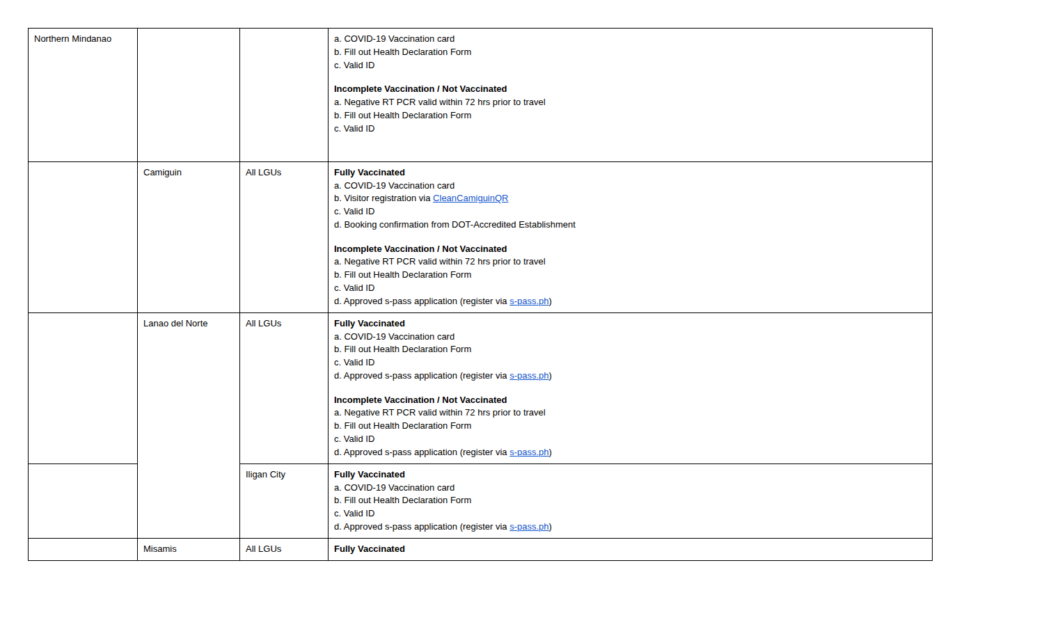| Northern Mindanao | | | a. COVID-19 Vaccination card b. Fill out Health Declaration Form c. Valid ID Incomplete Vaccination / Not Vaccinated a. Negative RT PCR valid within 72 hrs prior to travel b. Fill out Health Declaration Form c. Valid ID |
| | Camiguin | All LGUs | Fully Vaccinated a. COVID-19 Vaccination card b. Visitor registration via CleanCamiguinQR c. Valid ID d. Booking confirmation from DOT-Accredited Establishment Incomplete Vaccination / Not Vaccinated a. Negative RT PCR valid within 72 hrs prior to travel b. Fill out Health Declaration Form c. Valid ID d. Approved s-pass application (register via s-pass.ph ) |
| | Lanao del Norte | All LGUs | Fully Vaccinated a. COVID-19 Vaccination card b. Fill out Health Declaration Form c. Valid ID d. Approved s-pass application (register via s-pass.ph ) Incomplete Vaccination / Not Vaccinated a. Negative RT PCR valid within 72 hrs prior to travel b. Fill out Health Declaration Form c. Valid ID d. Approved s-pass application (register via s-pass.ph ) |
| | Iligan City | Fully Vaccinated a. COVID-19 Vaccination card b. Fill out Health Declaration Form c. Valid ID d. Approved s-pass application (register via s-pass.ph ) |
| | Misamis | All LGUs | Fully Vaccinated |